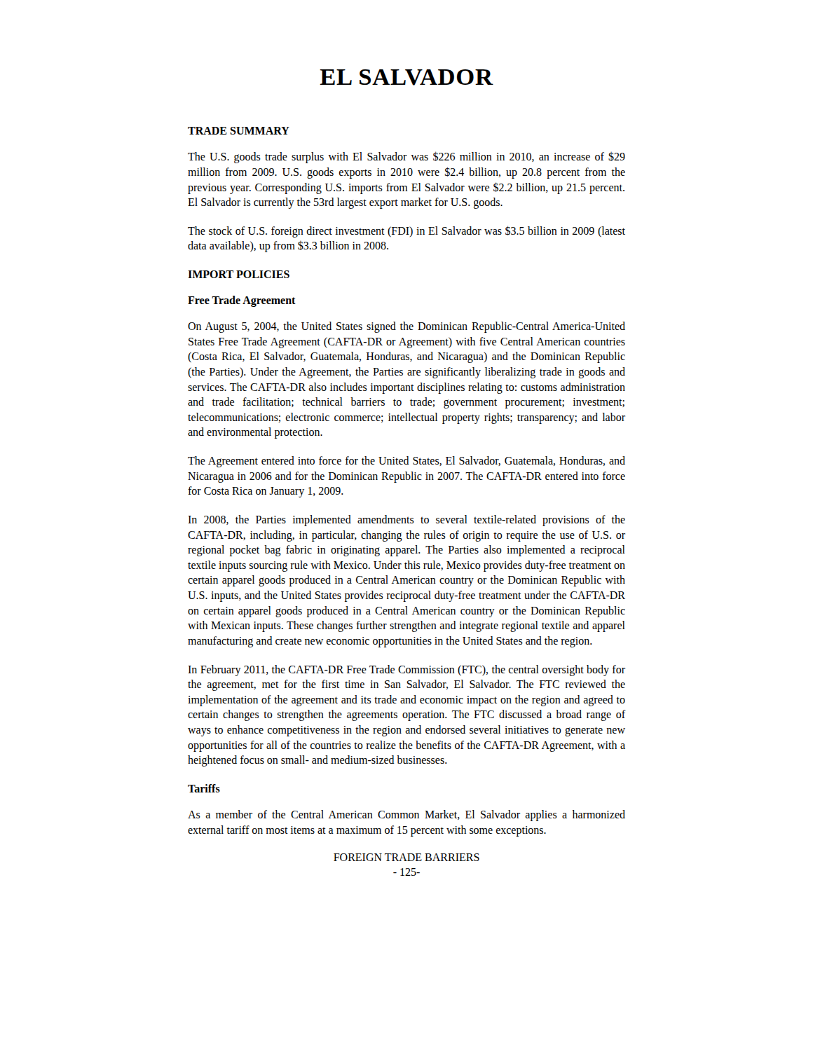EL SALVADOR
Trade Summary
The U.S. goods trade surplus with El Salvador was $226 million in 2010, an increase of $29 million from 2009. U.S. goods exports in 2010 were $2.4 billion, up 20.8 percent from the previous year. Corresponding U.S. imports from El Salvador were $2.2 billion, up 21.5 percent. El Salvador is currently the 53rd largest export market for U.S. goods.
The stock of U.S. foreign direct investment (FDI) in El Salvador was $3.5 billion in 2009 (latest data available), up from $3.3 billion in 2008.
Import Policies
Free Trade Agreement
On August 5, 2004, the United States signed the Dominican Republic-Central America-United States Free Trade Agreement (CAFTA-DR or Agreement) with five Central American countries (Costa Rica, El Salvador, Guatemala, Honduras, and Nicaragua) and the Dominican Republic (the Parties). Under the Agreement, the Parties are significantly liberalizing trade in goods and services. The CAFTA-DR also includes important disciplines relating to: customs administration and trade facilitation; technical barriers to trade; government procurement; investment; telecommunications; electronic commerce; intellectual property rights; transparency; and labor and environmental protection.
The Agreement entered into force for the United States, El Salvador, Guatemala, Honduras, and Nicaragua in 2006 and for the Dominican Republic in 2007. The CAFTA-DR entered into force for Costa Rica on January 1, 2009.
In 2008, the Parties implemented amendments to several textile-related provisions of the CAFTA-DR, including, in particular, changing the rules of origin to require the use of U.S. or regional pocket bag fabric in originating apparel. The Parties also implemented a reciprocal textile inputs sourcing rule with Mexico. Under this rule, Mexico provides duty-free treatment on certain apparel goods produced in a Central American country or the Dominican Republic with U.S. inputs, and the United States provides reciprocal duty-free treatment under the CAFTA-DR on certain apparel goods produced in a Central American country or the Dominican Republic with Mexican inputs. These changes further strengthen and integrate regional textile and apparel manufacturing and create new economic opportunities in the United States and the region.
In February 2011, the CAFTA-DR Free Trade Commission (FTC), the central oversight body for the agreement, met for the first time in San Salvador, El Salvador. The FTC reviewed the implementation of the agreement and its trade and economic impact on the region and agreed to certain changes to strengthen the agreements operation. The FTC discussed a broad range of ways to enhance competitiveness in the region and endorsed several initiatives to generate new opportunities for all of the countries to realize the benefits of the CAFTA-DR Agreement, with a heightened focus on small- and medium-sized businesses.
Tariffs
As a member of the Central American Common Market, El Salvador applies a harmonized external tariff on most items at a maximum of 15 percent with some exceptions.
FOREIGN TRADE BARRIERS - 125-